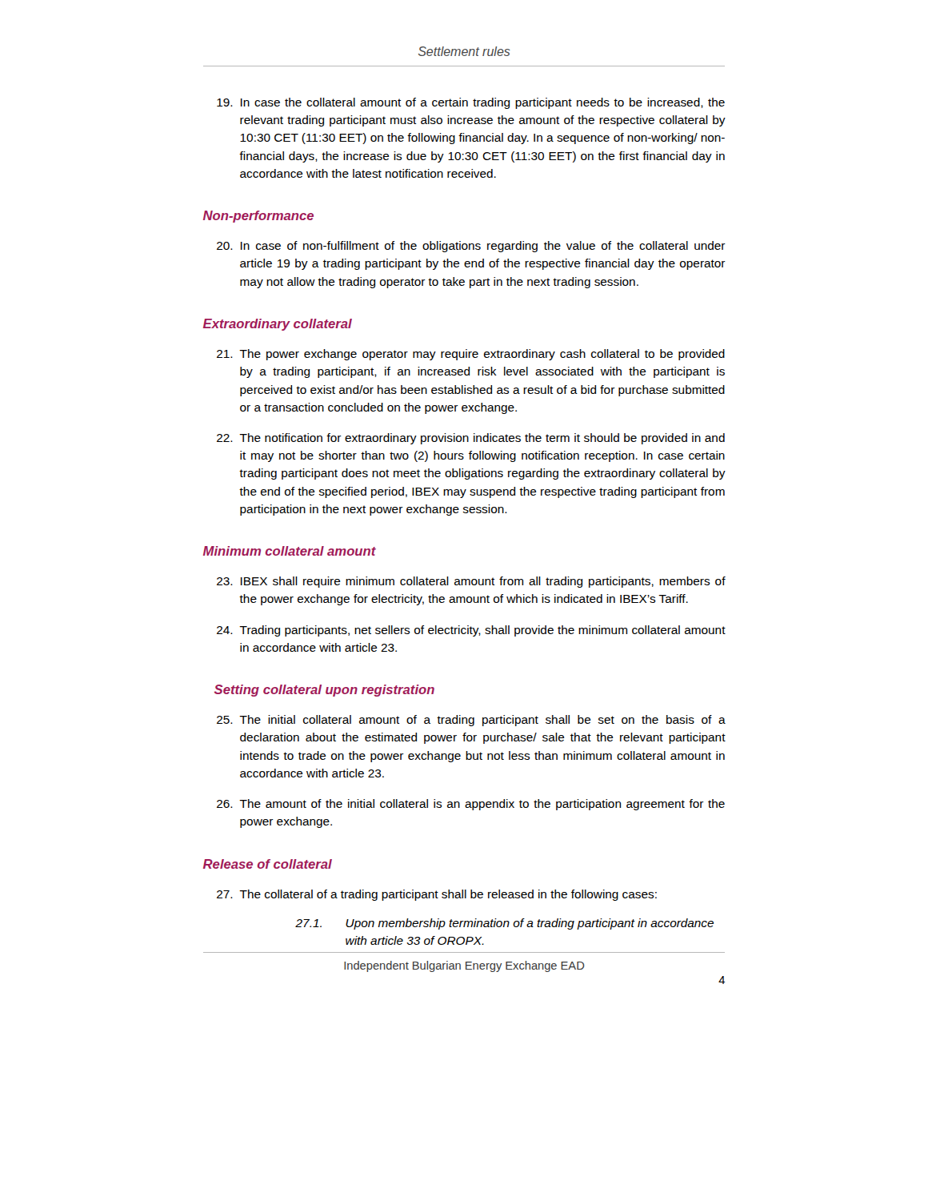Settlement rules
19. In case the collateral amount of a certain trading participant needs to be increased, the relevant trading participant must also increase the amount of the respective collateral by 10:30 CET (11:30 EET) on the following financial day. In a sequence of non-working/ non-financial days, the increase is due by 10:30 CET (11:30 EET) on the first financial day in accordance with the latest notification received.
Non-performance
20. In case of non-fulfillment of the obligations regarding the value of the collateral under article 19 by a trading participant by the end of the respective financial day the operator may not allow the trading operator to take part in the next trading session.
Extraordinary collateral
21. The power exchange operator may require extraordinary cash collateral to be provided by a trading participant, if an increased risk level associated with the participant is perceived to exist and/or has been established as a result of a bid for purchase submitted or a transaction concluded on the power exchange.
22. The notification for extraordinary provision indicates the term it should be provided in and it may not be shorter than two (2) hours following notification reception. In case certain trading participant does not meet the obligations regarding the extraordinary collateral by the end of the specified period, IBEX may suspend the respective trading participant from participation in the next power exchange session.
Minimum collateral amount
23. IBEX shall require minimum collateral amount from all trading participants, members of the power exchange for electricity, the amount of which is indicated in IBEX’s Tariff.
24. Trading participants, net sellers of electricity, shall provide the minimum collateral amount in accordance with article 23.
Setting collateral upon registration
25. The initial collateral amount of a trading participant shall be set on the basis of a declaration about the estimated power for purchase/ sale that the relevant participant intends to trade on the power exchange but not less than minimum collateral amount in accordance with article 23.
26. The amount of the initial collateral is an appendix to the participation agreement for the power exchange.
Release of collateral
27. The collateral of a trading participant shall be released in the following cases:
27.1. Upon membership termination of a trading participant in accordance with article 33 of OROPX.
Independent Bulgarian Energy Exchange EAD 4